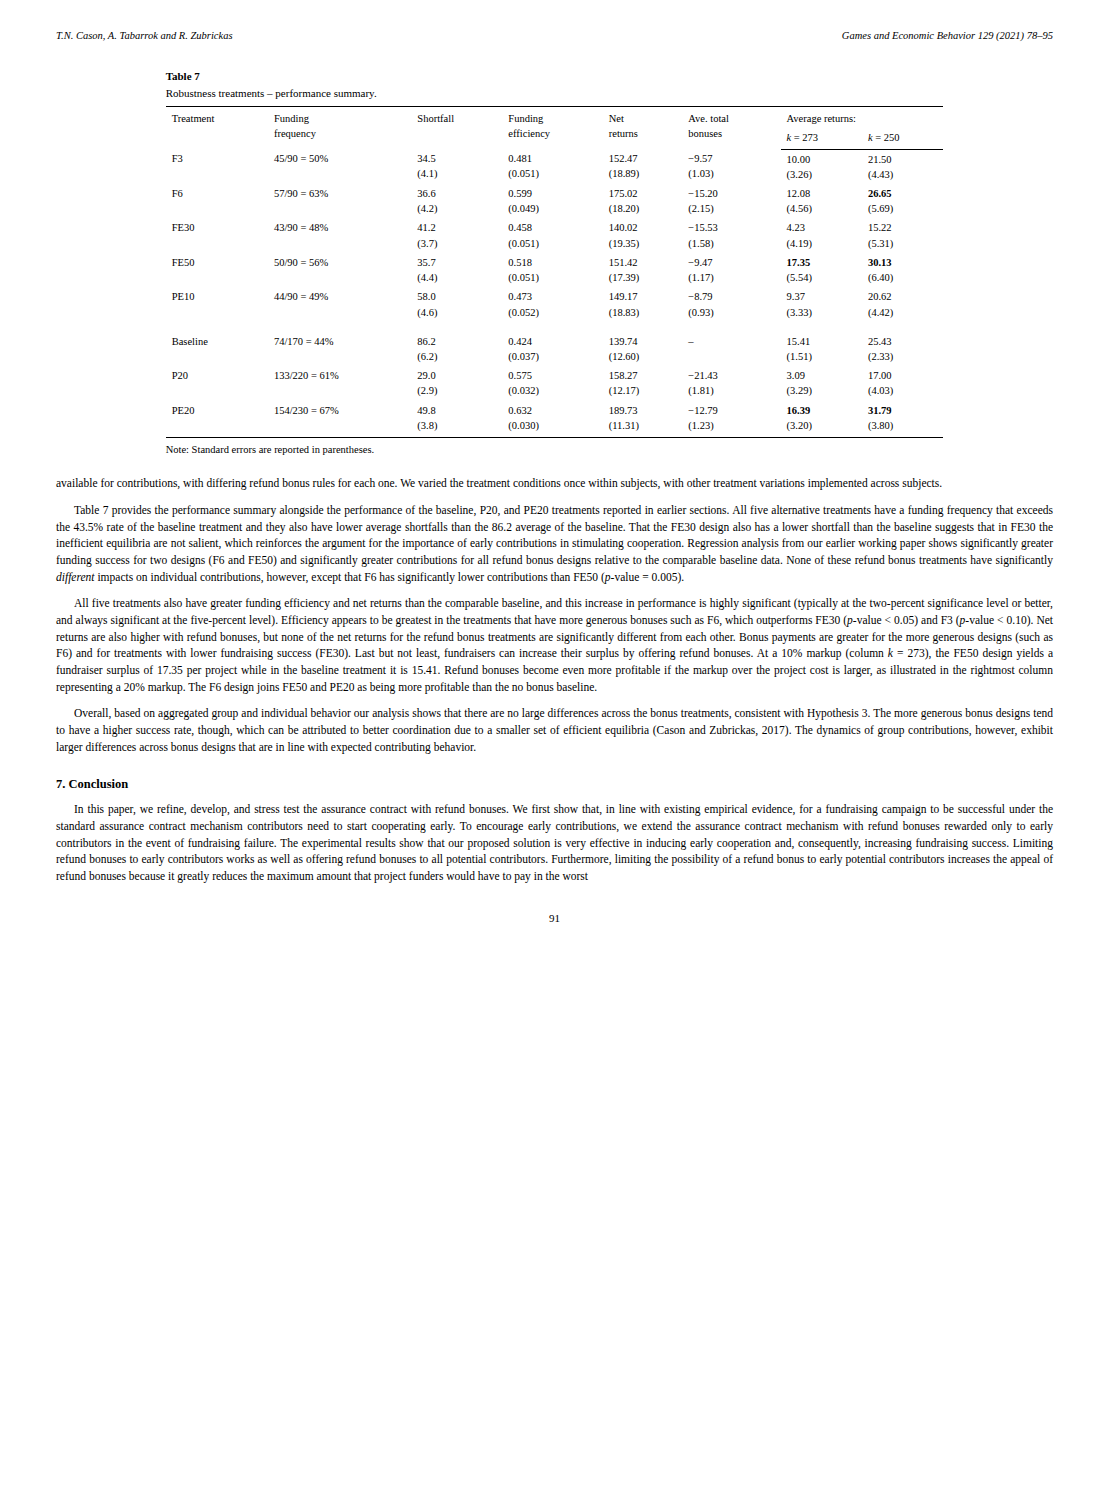T.N. Cason, A. Tabarrok and R. Zubrickas Games and Economic Behavior 129 (2021) 78–95
Table 7
Robustness treatments – performance summary.
| Treatment | Funding frequency | Shortfall | Funding efficiency | Net returns | Ave. total bonuses | Average returns: |
| --- | --- | --- | --- | --- | --- | --- |
| k = 273 | k = 250 |
| F3 | 45/90 = 50% | 34.5 (4.1) | 0.481 (0.051) | 152.47 (18.89) | −9.57 (1.03) | 10.00 (3.26) | 21.50 (4.43) |
| F6 | 57/90 = 63% | 36.6 (4.2) | 0.599 (0.049) | 175.02 (18.20) | −15.20 (2.15) | 12.08 (4.56) | 26.65 (5.69) |
| FE30 | 43/90 = 48% | 41.2 (3.7) | 0.458 (0.051) | 140.02 (19.35) | −15.53 (1.58) | 4.23 (4.19) | 15.22 (5.31) |
| FE50 | 50/90 = 56% | 35.7 (4.4) | 0.518 (0.051) | 151.42 (17.39) | −9.47 (1.17) | 17.35 (5.54) | 30.13 (6.40) |
| PE10 | 44/90 = 49% | 58.0 (4.6) | 0.473 (0.052) | 149.17 (18.83) | −8.79 (0.93) | 9.37 (3.33) | 20.62 (4.42) |
| Baseline | 74/170 = 44% | 86.2 (6.2) | 0.424 (0.037) | 139.74 (12.60) | – | 15.41 (1.51) | 25.43 (2.33) |
| P20 | 133/220 = 61% | 29.0 (2.9) | 0.575 (0.032) | 158.27 (12.17) | −21.43 (1.81) | 3.09 (3.29) | 17.00 (4.03) |
| PE20 | 154/230 = 67% | 49.8 (3.8) | 0.632 (0.030) | 189.73 (11.31) | −12.79 (1.23) | 16.39 (3.20) | 31.79 (3.80) |
Note: Standard errors are reported in parentheses.
available for contributions, with differing refund bonus rules for each one. We varied the treatment conditions once within subjects, with other treatment variations implemented across subjects.
Table 7 provides the performance summary alongside the performance of the baseline, P20, and PE20 treatments reported in earlier sections. All five alternative treatments have a funding frequency that exceeds the 43.5% rate of the baseline treatment and they also have lower average shortfalls than the 86.2 average of the baseline. That the FE30 design also has a lower shortfall than the baseline suggests that in FE30 the inefficient equilibria are not salient, which reinforces the argument for the importance of early contributions in stimulating cooperation. Regression analysis from our earlier working paper shows significantly greater funding success for two designs (F6 and FE50) and significantly greater contributions for all refund bonus designs relative to the comparable baseline data. None of these refund bonus treatments have significantly different impacts on individual contributions, however, except that F6 has significantly lower contributions than FE50 (p-value = 0.005).
All five treatments also have greater funding efficiency and net returns than the comparable baseline, and this increase in performance is highly significant (typically at the two-percent significance level or better, and always significant at the five-percent level). Efficiency appears to be greatest in the treatments that have more generous bonuses such as F6, which outperforms FE30 (p-value < 0.05) and F3 (p-value < 0.10). Net returns are also higher with refund bonuses, but none of the net returns for the refund bonus treatments are significantly different from each other. Bonus payments are greater for the more generous designs (such as F6) and for treatments with lower fundraising success (FE30). Last but not least, fundraisers can increase their surplus by offering refund bonuses. At a 10% markup (column k = 273), the FE50 design yields a fundraiser surplus of 17.35 per project while in the baseline treatment it is 15.41. Refund bonuses become even more profitable if the markup over the project cost is larger, as illustrated in the rightmost column representing a 20% markup. The F6 design joins FE50 and PE20 as being more profitable than the no bonus baseline.
Overall, based on aggregated group and individual behavior our analysis shows that there are no large differences across the bonus treatments, consistent with Hypothesis 3. The more generous bonus designs tend to have a higher success rate, though, which can be attributed to better coordination due to a smaller set of efficient equilibria (Cason and Zubrickas, 2017). The dynamics of group contributions, however, exhibit larger differences across bonus designs that are in line with expected contributing behavior.
7. Conclusion
In this paper, we refine, develop, and stress test the assurance contract with refund bonuses. We first show that, in line with existing empirical evidence, for a fundraising campaign to be successful under the standard assurance contract mechanism contributors need to start cooperating early. To encourage early contributions, we extend the assurance contract mechanism with refund bonuses rewarded only to early contributors in the event of fundraising failure. The experimental results show that our proposed solution is very effective in inducing early cooperation and, consequently, increasing fundraising success. Limiting refund bonuses to early contributors works as well as offering refund bonuses to all potential contributors. Furthermore, limiting the possibility of a refund bonus to early potential contributors increases the appeal of refund bonuses because it greatly reduces the maximum amount that project funders would have to pay in the worst
91